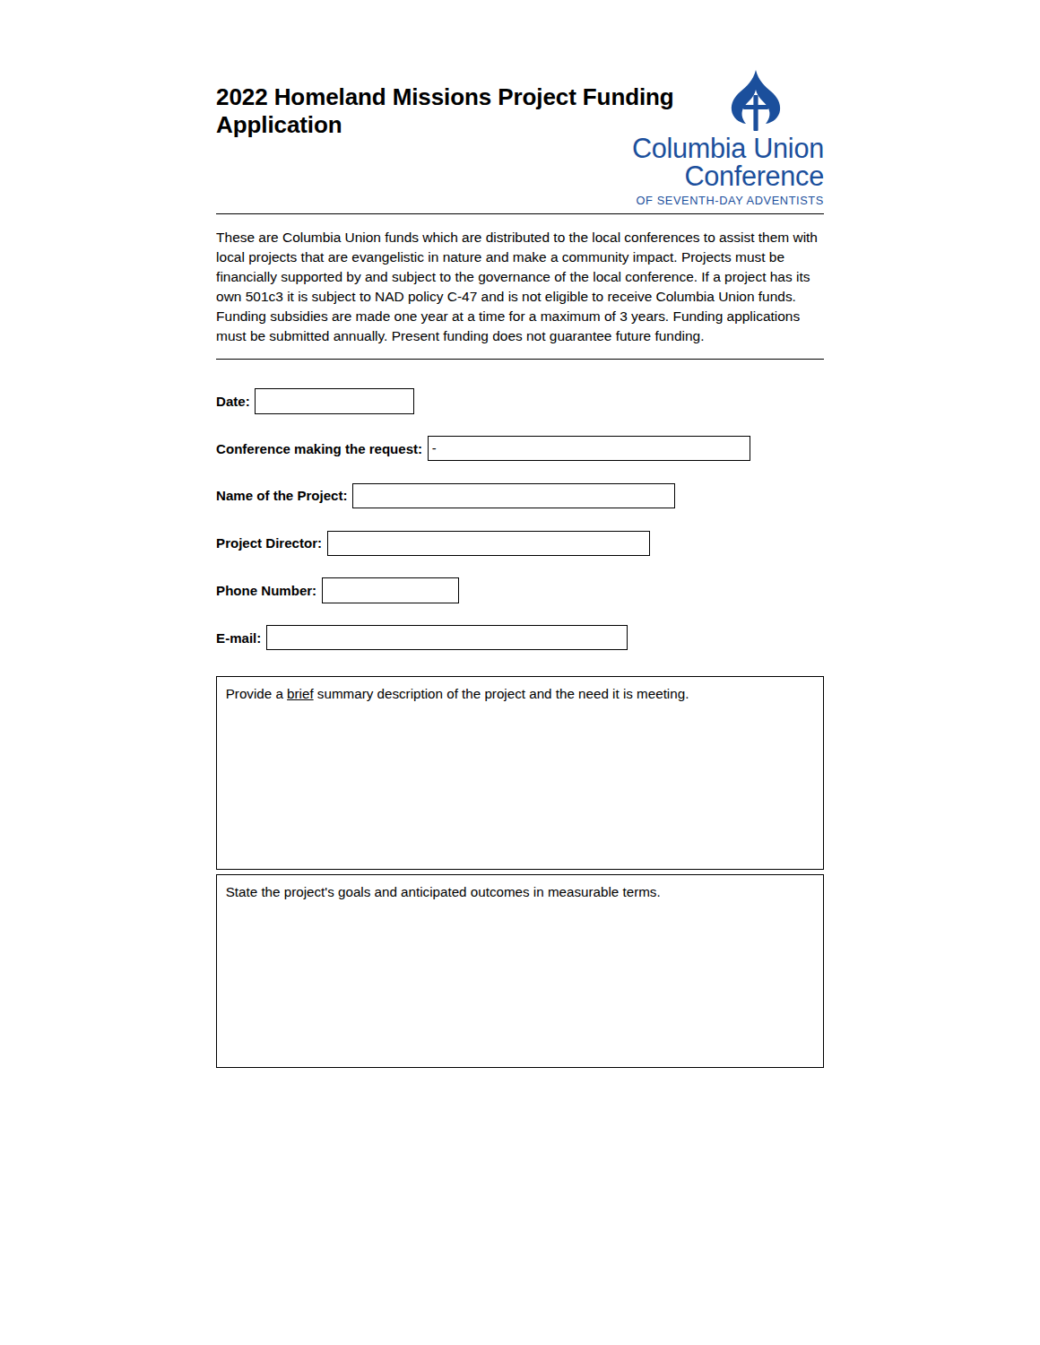2022 Homeland Missions Project Funding Application
Columbia UnionConference OF SEVENTH-DAY ADVENTISTS
These are Columbia Union funds which are distributed to the local conferences to assist them with local projects that are evangelistic in nature and make a community impact. Projects must be financially supported by and subject to the governance of the local conference. If a project has its own 501c3 it is subject to NAD policy C-47 and is not eligible to receive Columbia Union funds. Funding subsidies are made one year at a time for a maximum of 3 years. Funding applications must be submitted annually. Present funding does not guarantee future funding.
Date:
Conference making the request: -
Name of the Project:
Project Director:
Phone Number:
E-mail:
Provide a brief summary description of the project and the need it is meeting.
State the project's goals and anticipated outcomes in measurable terms.